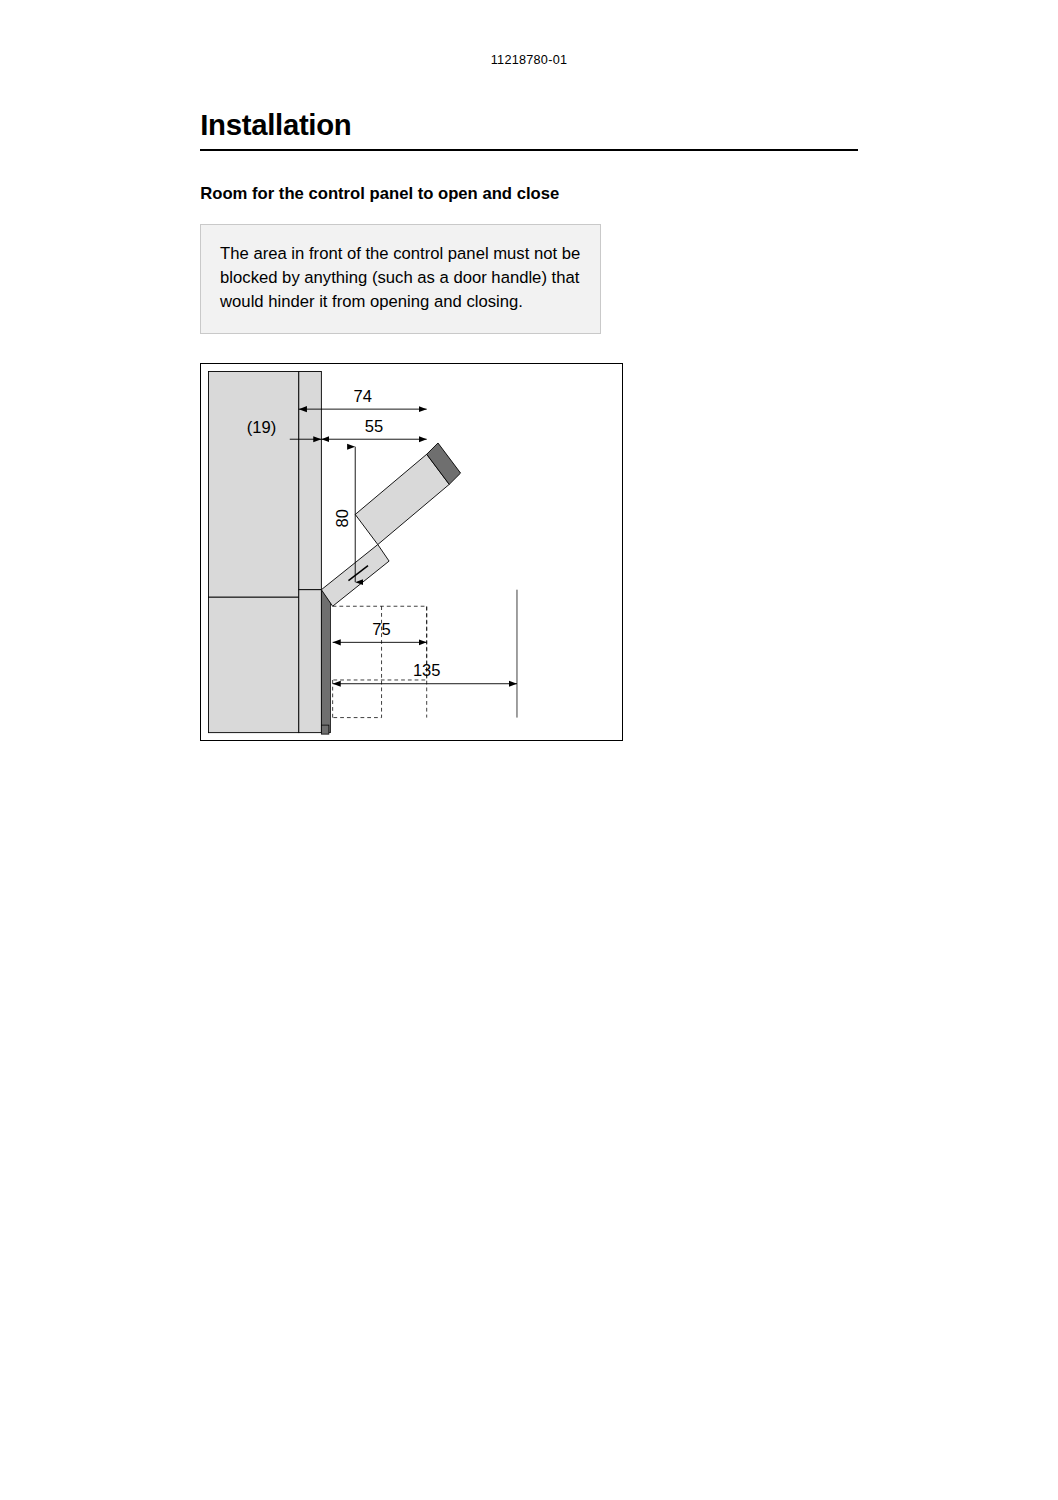11218780-01
Installation
Room for the control panel to open and close
The area in front of the control panel must not be blocked by anything (such as a door handle) that would hinder it from opening and closing.
74 55 (19) 80 75 135